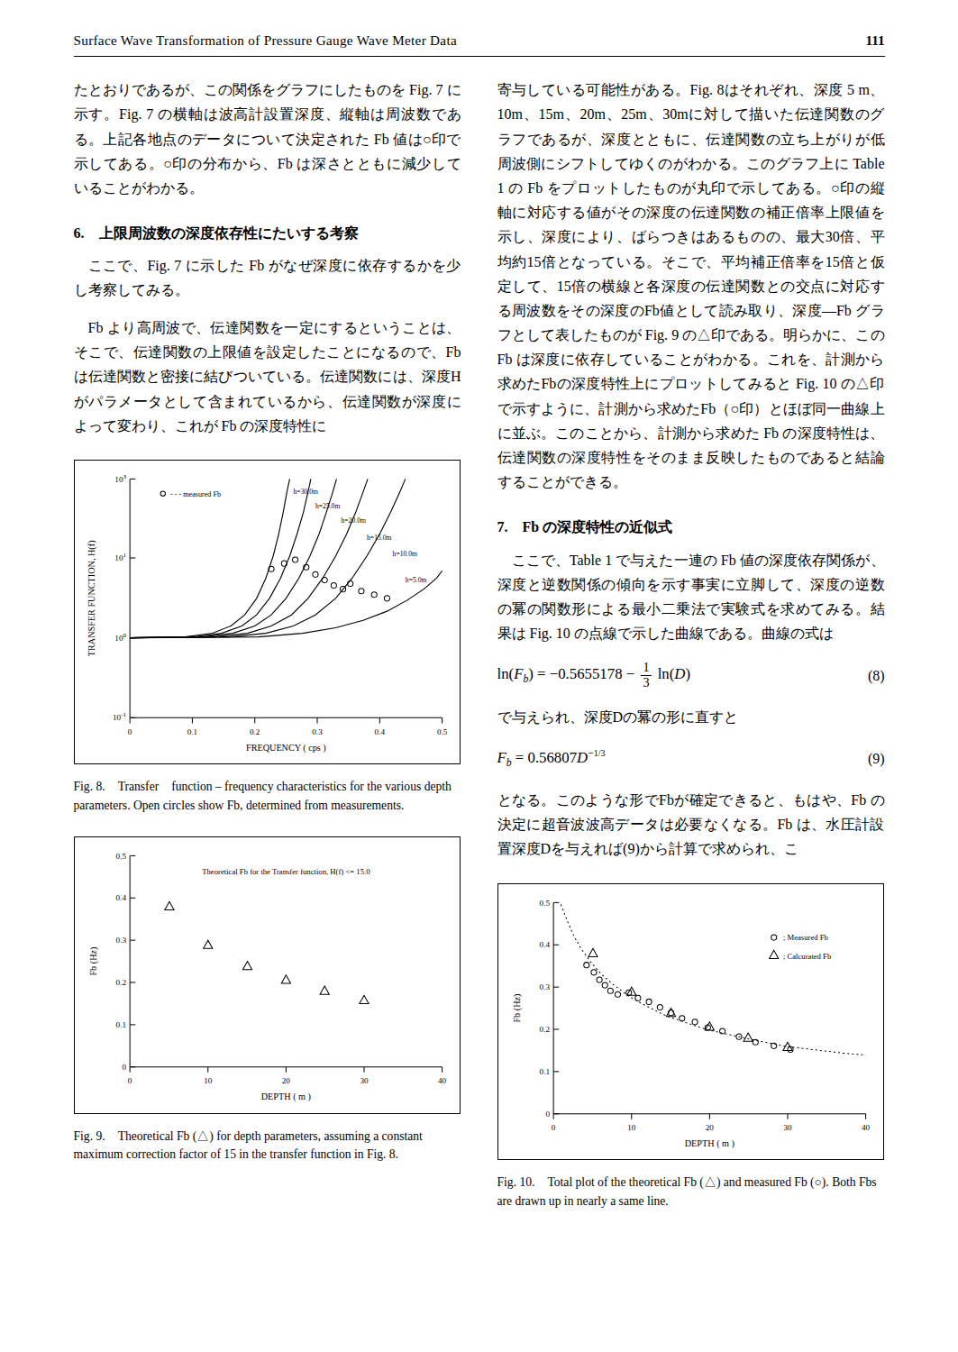Surface Wave Transformation of Pressure Gauge Wave Meter Data 111
たとおりであるが、この関係をグラフにしたものを Fig. 7 に示す。Fig. 7 の横軸は波高計設置深度、縦軸は周波数である。上記各地点のデータについて決定された Fb 値は○印で示してある。○印の分布から、Fb は深さとともに減少していることがわかる。
6.　上限周波数の深度依存性にたいする考察
ここで、Fig. 7 に示した Fb がなぜ深度に依存するかを少し考察してみる。
Fb より高周波で、伝達関数を一定にするということは、そこで、伝達関数の上限値を設定したことになるので、Fb は伝達関数と密接に結びついている。伝達関数には、深度Hがパラメータとして含まれているから、伝達関数が深度によって変わり、これが Fb の深度特性に
10-1 100 101 103 0 0.1 0.2 0.3 0.4 0.5 FREQUENCY ( cps ) TRANSFER FUNCTION, H(f) h=30.0m h=25.0m h=20.0m h=15.0m h=10.0m h=5.0m - - - measured Fb
Fig. 8.　Transfer　function – frequency characteristics for the various depth parameters. Open circles show Fb, determined from measurements.
0 0.1 0.2 0.3 0.4 0.5 0 10 20 30 40 DEPTH ( m ) Fb (Hz) Theoretical Fb for the Transfer function, H(f) <= 15.0
Fig. 9.　Theoretical Fb (△) for depth parameters, assuming a constant maximum correction factor of 15 in the transfer function in Fig. 8.
寄与している可能性がある。Fig. 8はそれぞれ、深度 5 m、10m、15m、20m、25m、30mに対して描いた伝達関数のグラフであるが、深度とともに、伝達関数の立ち上がりが低周波側にシフトしてゆくのがわかる。このグラフ上に Table 1 の Fb をプロットしたものが丸印で示してある。○印の縦軸に対応する値がその深度の伝達関数の補正倍率上限値を示し、深度により、ばらつきはあるものの、最大30倍、平均約15倍となっている。そこで、平均補正倍率を15倍と仮定して、15倍の横線と各深度の伝達関数との交点に対応する周波数をその深度のFb値として読み取り、深度—Fb グラフとして表したものが Fig. 9 の△印である。明らかに、この Fb は深度に依存していることがわかる。これを、計測から求めたFbの深度特性上にプロットしてみると Fig. 10 の△印で示すように、計測から求めたFb（○印）とほぼ同一曲線上に並ぶ。このことから、計測から求めた Fb の深度特性は、伝達関数の深度特性をそのまま反映したものであると結論することができる。
7.　Fb の深度特性の近似式
ここで、Table 1 で与えた一連の Fb 値の深度依存関係が、深度と逆数関係の傾向を示す事実に立脚して、深度の逆数の冪の関数形による最小二乗法で実験式を求めてみる。結果は Fig. 10 の点線で示した曲線である。曲線の式は
ln(Fb) = −0.5655178 − 13 ln(D) (8)
で与えられ、深度Dの冪の形に直すと
Fb = 0.56807D−1/3 (9)
となる。このような形でFbが確定できると、もはや、Fb の決定に超音波波高データは必要なくなる。Fb は、水圧計設置深度Dを与えれば(9)から計算で求められ、こ
0 0.1 0.2 0.3 0.4 0.5 0 10 20 30 40 DEPTH ( m ) Fb (Hz) ; Measured Fb ; Calcurated Fb
Fig. 10.　Total plot of the theoretical Fb (△) and measured Fb (○). Both Fbs are drawn up in nearly a same line.